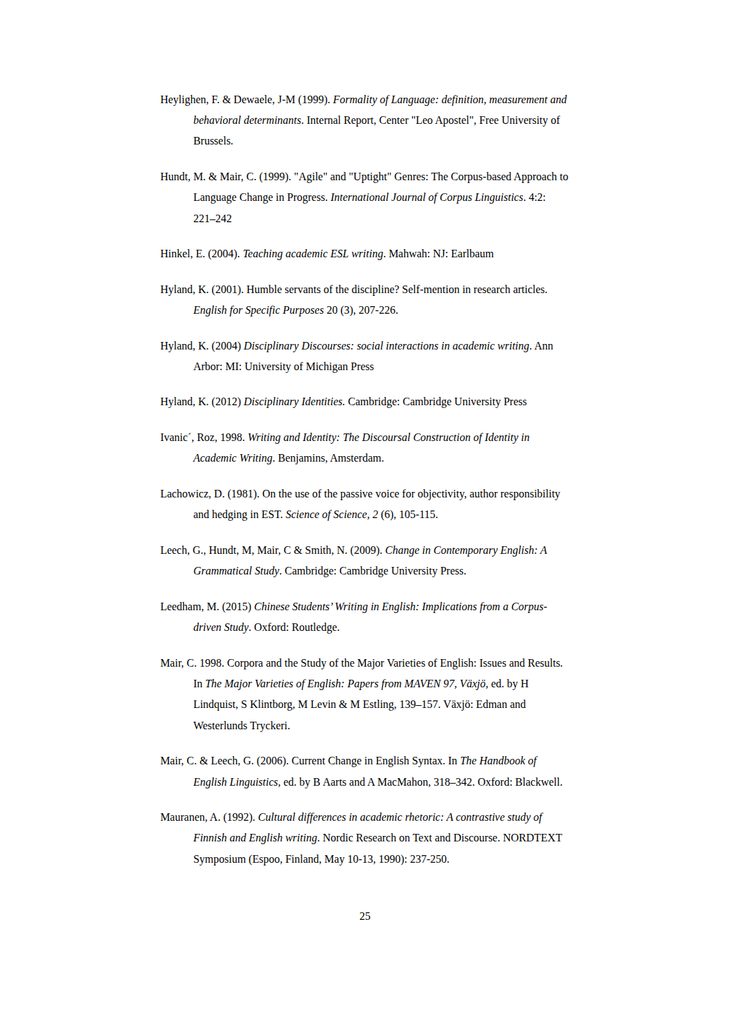Heylighen, F. & Dewaele, J-M (1999). Formality of Language: definition, measurement and behavioral determinants. Internal Report, Center "Leo Apostel", Free University of Brussels.
Hundt, M. & Mair, C. (1999). "Agile" and "Uptight" Genres: The Corpus-based Approach to Language Change in Progress. International Journal of Corpus Linguistics. 4:2: 221–242
Hinkel, E. (2004). Teaching academic ESL writing. Mahwah: NJ: Earlbaum
Hyland, K. (2001). Humble servants of the discipline? Self-mention in research articles. English for Specific Purposes 20 (3), 207-226.
Hyland, K. (2004) Disciplinary Discourses: social interactions in academic writing. Ann Arbor: MI: University of Michigan Press
Hyland, K. (2012) Disciplinary Identities. Cambridge: Cambridge University Press
Ivanic´, Roz, 1998. Writing and Identity: The Discoursal Construction of Identity in Academic Writing. Benjamins, Amsterdam.
Lachowicz, D. (1981). On the use of the passive voice for objectivity, author responsibility and hedging in EST. Science of Science, 2 (6), 105-115.
Leech, G., Hundt, M, Mair, C & Smith, N. (2009). Change in Contemporary English: A Grammatical Study. Cambridge: Cambridge University Press.
Leedham, M. (2015) Chinese Students’ Writing in English: Implications from a Corpus-driven Study. Oxford: Routledge.
Mair, C. 1998. Corpora and the Study of the Major Varieties of English: Issues and Results. In The Major Varieties of English: Papers from MAVEN 97, Växjö, ed. by H Lindquist, S Klintborg, M Levin & M Estling, 139–157. Växjö: Edman and Westerlunds Tryckeri.
Mair, C. & Leech, G. (2006). Current Change in English Syntax. In The Handbook of English Linguistics, ed. by B Aarts and A MacMahon, 318–342. Oxford: Blackwell.
Mauranen, A. (1992). Cultural differences in academic rhetoric: A contrastive study of Finnish and English writing. Nordic Research on Text and Discourse. NORDTEXT Symposium (Espoo, Finland, May 10-13, 1990): 237-250.
25